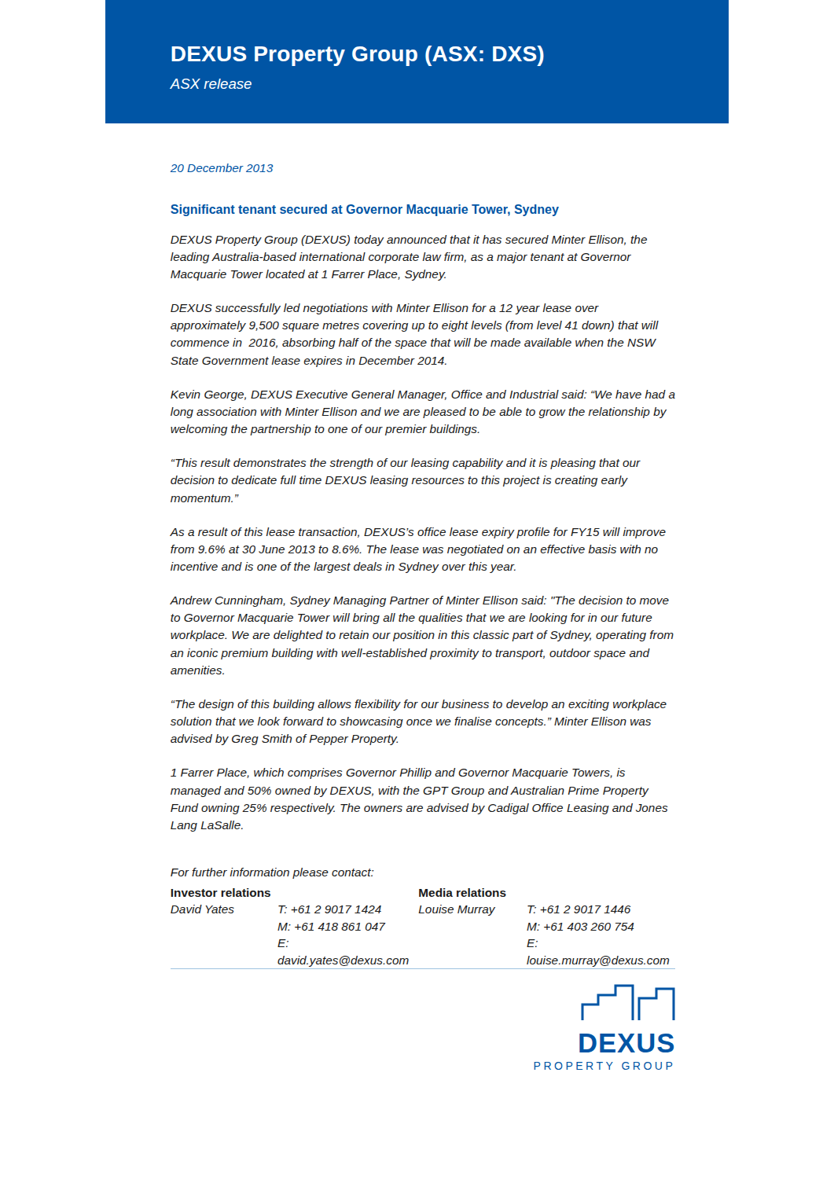DEXUS Property Group (ASX: DXS)
ASX release
20 December 2013
Significant tenant secured at Governor Macquarie Tower, Sydney
DEXUS Property Group (DEXUS) today announced that it has secured Minter Ellison, the leading Australia-based international corporate law firm, as a major tenant at Governor Macquarie Tower located at 1 Farrer Place, Sydney.
DEXUS successfully led negotiations with Minter Ellison for a 12 year lease over approximately 9,500 square metres covering up to eight levels (from level 41 down) that will commence in 2016, absorbing half of the space that will be made available when the NSW State Government lease expires in December 2014.
Kevin George, DEXUS Executive General Manager, Office and Industrial said: “We have had a long association with Minter Ellison and we are pleased to be able to grow the relationship by welcoming the partnership to one of our premier buildings.
“This result demonstrates the strength of our leasing capability and it is pleasing that our decision to dedicate full time DEXUS leasing resources to this project is creating early momentum.”
As a result of this lease transaction, DEXUS’s office lease expiry profile for FY15 will improve from 9.6% at 30 June 2013 to 8.6%. The lease was negotiated on an effective basis with no incentive and is one of the largest deals in Sydney over this year.
Andrew Cunningham, Sydney Managing Partner of Minter Ellison said: "The decision to move to Governor Macquarie Tower will bring all the qualities that we are looking for in our future workplace. We are delighted to retain our position in this classic part of Sydney, operating from an iconic premium building with well-established proximity to transport, outdoor space and amenities.
“The design of this building allows flexibility for our business to develop an exciting workplace solution that we look forward to showcasing once we finalise concepts.” Minter Ellison was advised by Greg Smith of Pepper Property.
1 Farrer Place, which comprises Governor Phillip and Governor Macquarie Towers, is managed and 50% owned by DEXUS, with the GPT Group and Australian Prime Property Fund owning 25% respectively. The owners are advised by Cadigal Office Leasing and Jones Lang LaSalle.
For further information please contact:
| Investor relations | Media relations |
| David Yates | T: +61 2 9017 1424 M: +61 418 861 047 E: david.yates@dexus.com | Louise Murray | T: +61 2 9017 1446 M: +61 403 260 754 E: louise.murray@dexus.com |
DEXUS
PROPERTY GROUP